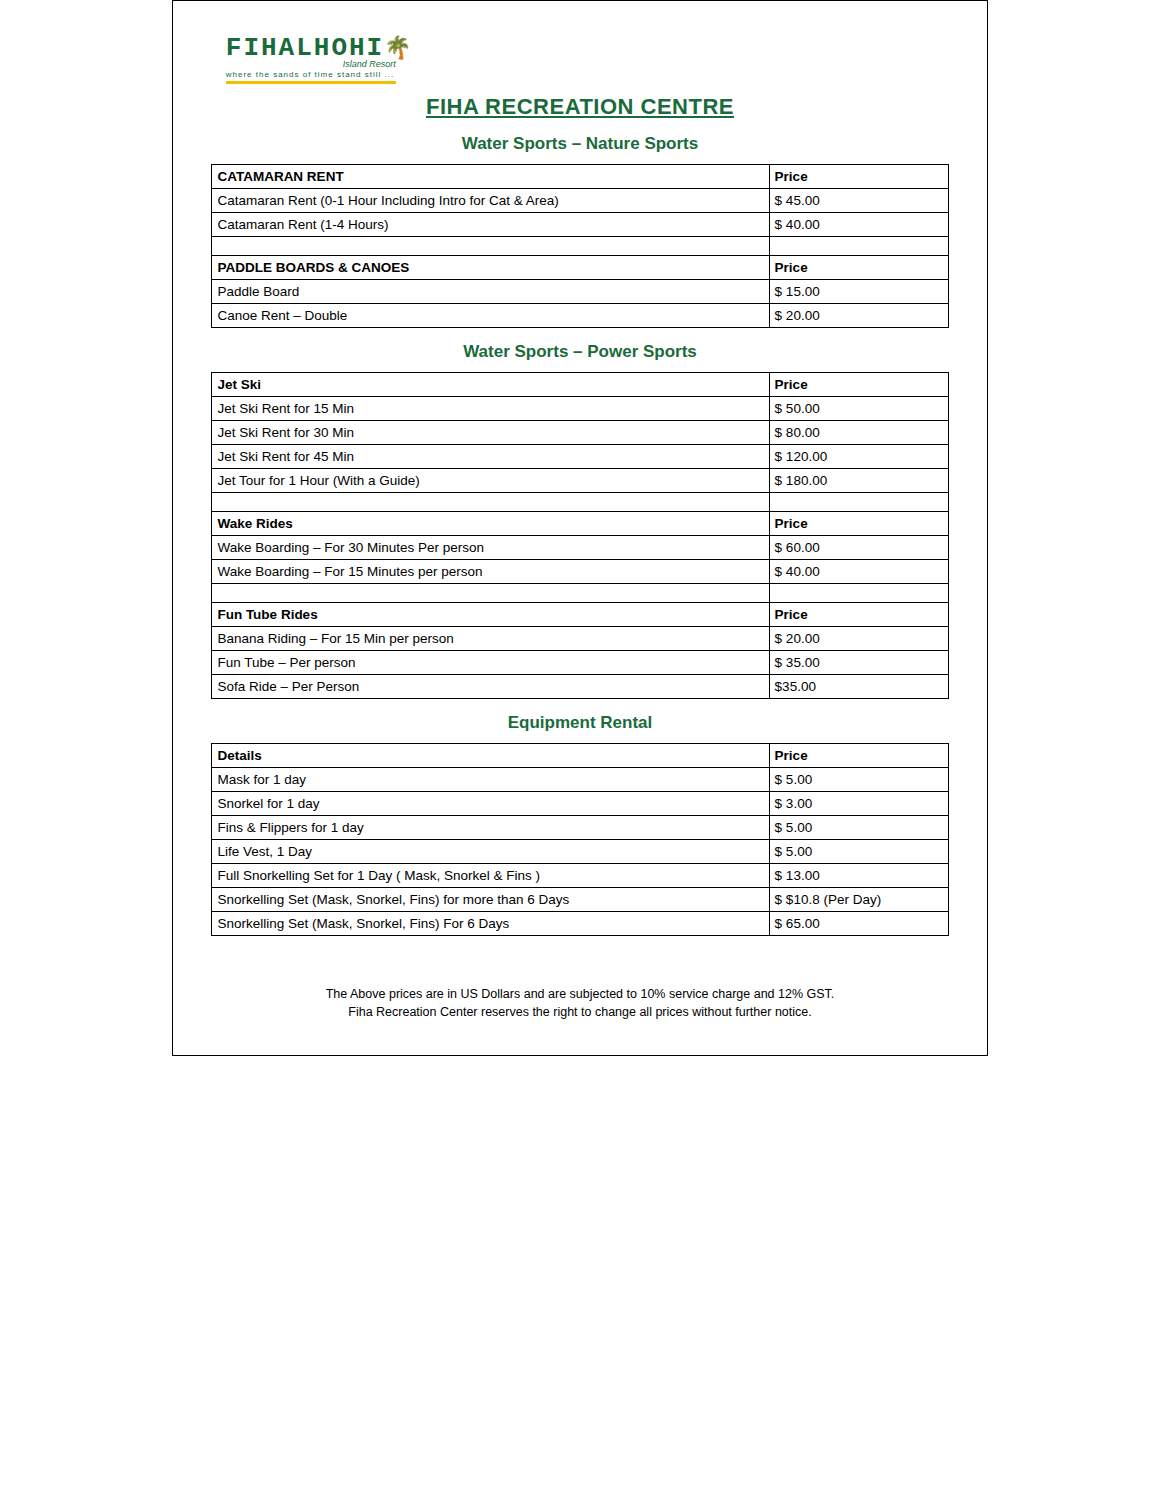FIHALHOHI🌴
Island Resort
where the sands of time stand still ...
FIHA RECREATION CENTRE
Water Sports – Nature Sports
| CATAMARAN RENT | Price |
| --- | --- |
| Catamaran Rent (0-1 Hour Including Intro for Cat & Area) | $ 45.00 |
| Catamaran Rent (1-4 Hours) | $ 40.00 |
| PADDLE BOARDS & CANOES | Price |
| Paddle Board | $ 15.00 |
| Canoe Rent – Double | $ 20.00 |
Water Sports – Power Sports
| Jet Ski | Price |
| --- | --- |
| Jet Ski Rent for 15 Min | $ 50.00 |
| Jet Ski Rent for 30 Min | $ 80.00 |
| Jet Ski Rent for 45 Min | $ 120.00 |
| Jet Tour for 1 Hour (With a Guide) | $ 180.00 |
| Wake Rides | Price |
| Wake Boarding – For 30 Minutes Per person | $ 60.00 |
| Wake Boarding – For 15 Minutes per person | $ 40.00 |
| Fun Tube Rides | Price |
| Banana Riding – For 15 Min per person | $ 20.00 |
| Fun Tube – Per person | $ 35.00 |
| Sofa Ride – Per Person | $35.00 |
Equipment Rental
| Details | Price |
| --- | --- |
| Mask for 1 day | $ 5.00 |
| Snorkel for 1 day | $ 3.00 |
| Fins & Flippers for 1 day | $ 5.00 |
| Life Vest, 1 Day | $ 5.00 |
| Full Snorkelling Set for 1 Day ( Mask, Snorkel & Fins ) | $ 13.00 |
| Snorkelling Set (Mask, Snorkel, Fins) for more than 6 Days | $ $10.8 (Per Day) |
| Snorkelling Set (Mask, Snorkel, Fins) For 6 Days | $ 65.00 |
The Above prices are in US Dollars and are subjected to 10% service charge and 12% GST.
Fiha Recreation Center reserves the right to change all prices without further notice.